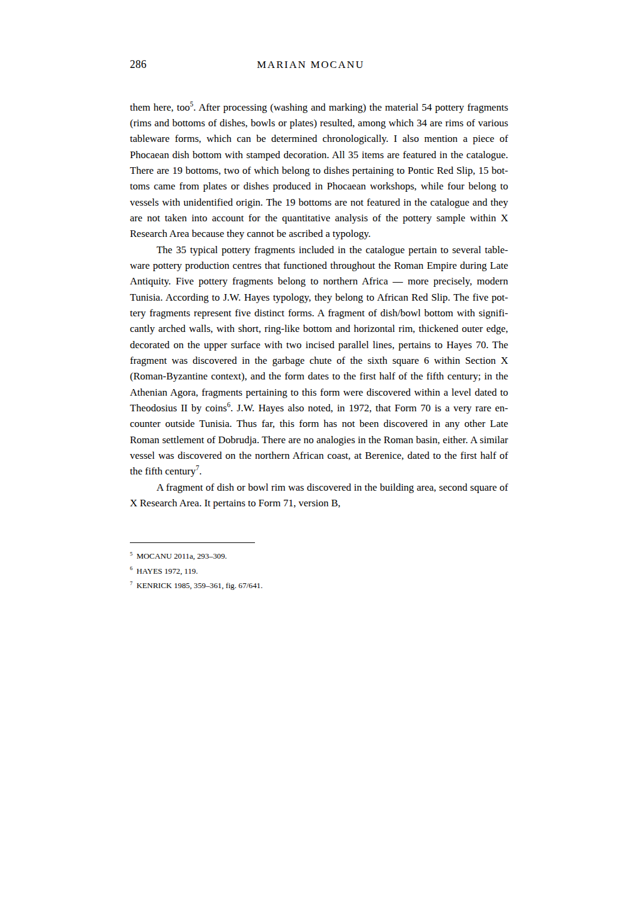286 MARIAN MOCANU
them here, too5. After processing (washing and marking) the material 54 pottery fragments (rims and bottoms of dishes, bowls or plates) resulted, among which 34 are rims of various tableware forms, which can be determined chronologically. I also mention a piece of Phocaean dish bottom with stamped decoration. All 35 items are featured in the catalogue. There are 19 bottoms, two of which belong to dishes pertaining to Pontic Red Slip, 15 bottoms came from plates or dishes produced in Phocaean workshops, while four belong to vessels with unidentified origin. The 19 bottoms are not featured in the catalogue and they are not taken into account for the quantitative analysis of the pottery sample within X Research Area because they cannot be ascribed a typology.
The 35 typical pottery fragments included in the catalogue pertain to several tableware pottery production centres that functioned throughout the Roman Empire during Late Antiquity. Five pottery fragments belong to northern Africa — more precisely, modern Tunisia. According to J.W. Hayes typology, they belong to African Red Slip. The five pottery fragments represent five distinct forms. A fragment of dish/bowl bottom with significantly arched walls, with short, ring-like bottom and horizontal rim, thickened outer edge, decorated on the upper surface with two incised parallel lines, pertains to Hayes 70. The fragment was discovered in the garbage chute of the sixth square 6 within Section X (Roman-Byzantine context), and the form dates to the first half of the fifth century; in the Athenian Agora, fragments pertaining to this form were discovered within a level dated to Theodosius II by coins6. J.W. Hayes also noted, in 1972, that Form 70 is a very rare encounter outside Tunisia. Thus far, this form has not been discovered in any other Late Roman settlement of Dobrudja. There are no analogies in the Roman basin, either. A similar vessel was discovered on the northern African coast, at Berenice, dated to the first half of the fifth century7.
A fragment of dish or bowl rim was discovered in the building area, second square of X Research Area. It pertains to Form 71, version B,
5 MOCANU 2011a, 293–309.
6 HAYES 1972, 119.
7 KENRICK 1985, 359–361, fig. 67/641.